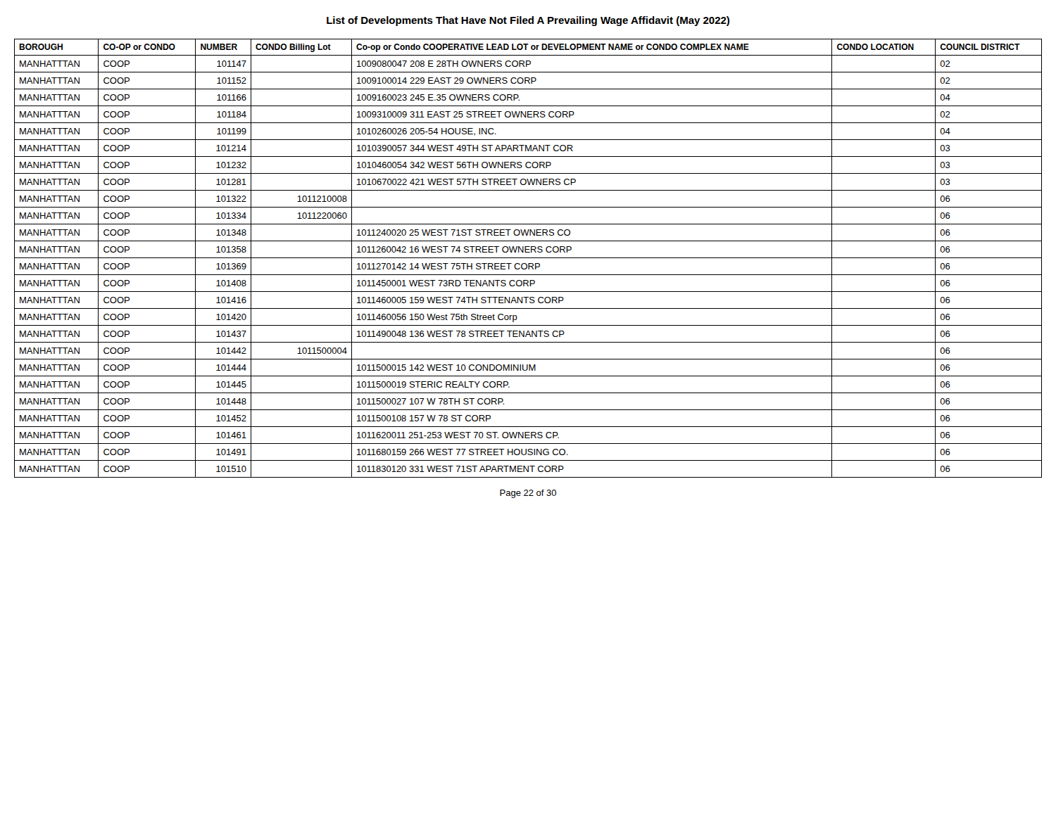List of Developments That Have Not Filed A Prevailing Wage Affidavit (May 2022)
| BOROUGH | CO-OP or CONDO | NUMBER | CONDO Billing Lot | Co-op or Condo COOPERATIVE LEAD LOT or DEVELOPMENT NAME or CONDO COMPLEX NAME | CONDO LOCATION | COUNCIL DISTRICT |
| --- | --- | --- | --- | --- | --- | --- |
| MANHATTTAN | COOP | 101147 | | 1009080047 208 E 28TH OWNERS CORP | | 02 |
| MANHATTTAN | COOP | 101152 | | 1009100014 229 EAST 29 OWNERS CORP | | 02 |
| MANHATTTAN | COOP | 101166 | | 1009160023 245 E.35 OWNERS CORP. | | 04 |
| MANHATTTAN | COOP | 101184 | | 1009310009 311 EAST 25 STREET OWNERS CORP | | 02 |
| MANHATTTAN | COOP | 101199 | | 1010260026 205-54 HOUSE, INC. | | 04 |
| MANHATTTAN | COOP | 101214 | | 1010390057 344 WEST 49TH ST APARTMANT COR | | 03 |
| MANHATTTAN | COOP | 101232 | | 1010460054 342 WEST 56TH OWNERS CORP | | 03 |
| MANHATTTAN | COOP | 101281 | | 1010670022 421 WEST 57TH STREET OWNERS CP | | 03 |
| MANHATTTAN | COOP | 101322 | 1011210008 | | | 06 |
| MANHATTTAN | COOP | 101334 | 1011220060 | | | 06 |
| MANHATTTAN | COOP | 101348 | | 1011240020 25 WEST 71ST STREET OWNERS CO | | 06 |
| MANHATTTAN | COOP | 101358 | | 1011260042 16 WEST 74 STREET OWNERS CORP | | 06 |
| MANHATTTAN | COOP | 101369 | | 1011270142 14 WEST 75TH STREET CORP | | 06 |
| MANHATTTAN | COOP | 101408 | | 1011450001 WEST 73RD TENANTS CORP | | 06 |
| MANHATTTAN | COOP | 101416 | | 1011460005 159 WEST 74TH STTENANTS CORP | | 06 |
| MANHATTTAN | COOP | 101420 | | 1011460056 150 West 75th Street Corp | | 06 |
| MANHATTTAN | COOP | 101437 | | 1011490048 136 WEST 78 STREET TENANTS CP | | 06 |
| MANHATTTAN | COOP | 101442 | 1011500004 | | | 06 |
| MANHATTTAN | COOP | 101444 | | 1011500015 142 WEST 10 CONDOMINIUM | | 06 |
| MANHATTTAN | COOP | 101445 | | 1011500019 STERIC REALTY CORP. | | 06 |
| MANHATTTAN | COOP | 101448 | | 1011500027 107 W 78TH ST CORP. | | 06 |
| MANHATTTAN | COOP | 101452 | | 1011500108 157 W 78 ST CORP | | 06 |
| MANHATTTAN | COOP | 101461 | | 1011620011 251-253 WEST 70 ST. OWNERS CP. | | 06 |
| MANHATTTAN | COOP | 101491 | | 1011680159 266 WEST 77 STREET HOUSING CO. | | 06 |
| MANHATTTAN | COOP | 101510 | | 1011830120 331 WEST 71ST APARTMENT CORP | | 06 |
Page 22 of 30